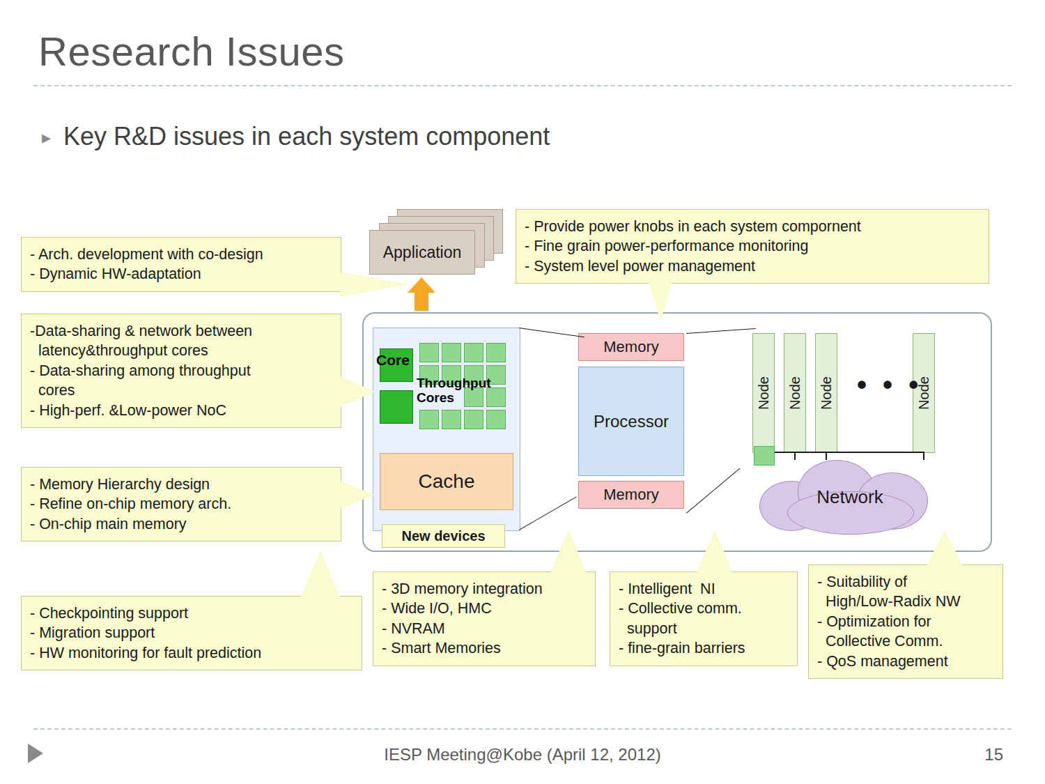Research Issues
▸Key R&D issues in each system component
Application
Core
Throughput
Cores
Cache
New devices
Memory
Processor
Memory
Node
Node
Node
Node
• • •
Network
- Provide power knobs in each system compornent
- Fine grain power-performance monitoring
- System level power management
- Arch. development with co-design
- Dynamic HW-adaptation
-Data-sharing & network between
latency&throughput cores
- Data-sharing among throughput
cores
- High-perf. &Low-power NoC
- Memory Hierarchy design
- Refine on-chip memory arch.
- On-chip main memory
- Checkpointing support
- Migration support
- HW monitoring for fault prediction
- 3D memory integration
- Wide I/O, HMC
- NVRAM
- Smart Memories
- Intelligent NI
- Collective comm.
support
- fine-grain barriers
- Suitability of
High/Low-Radix NW
- Optimization for
Collective Comm.
- QoS management
IESP Meeting@Kobe (April 12, 2012)
15